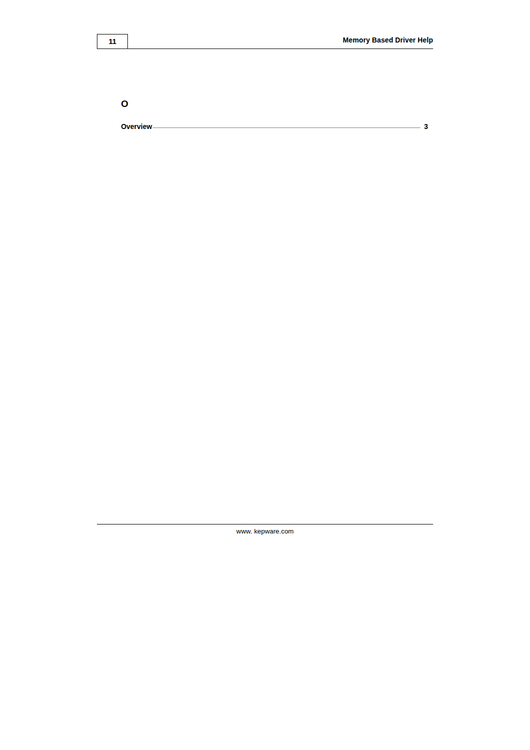11
Memory Based Driver Help
O
Overview 3
www. kepware.com